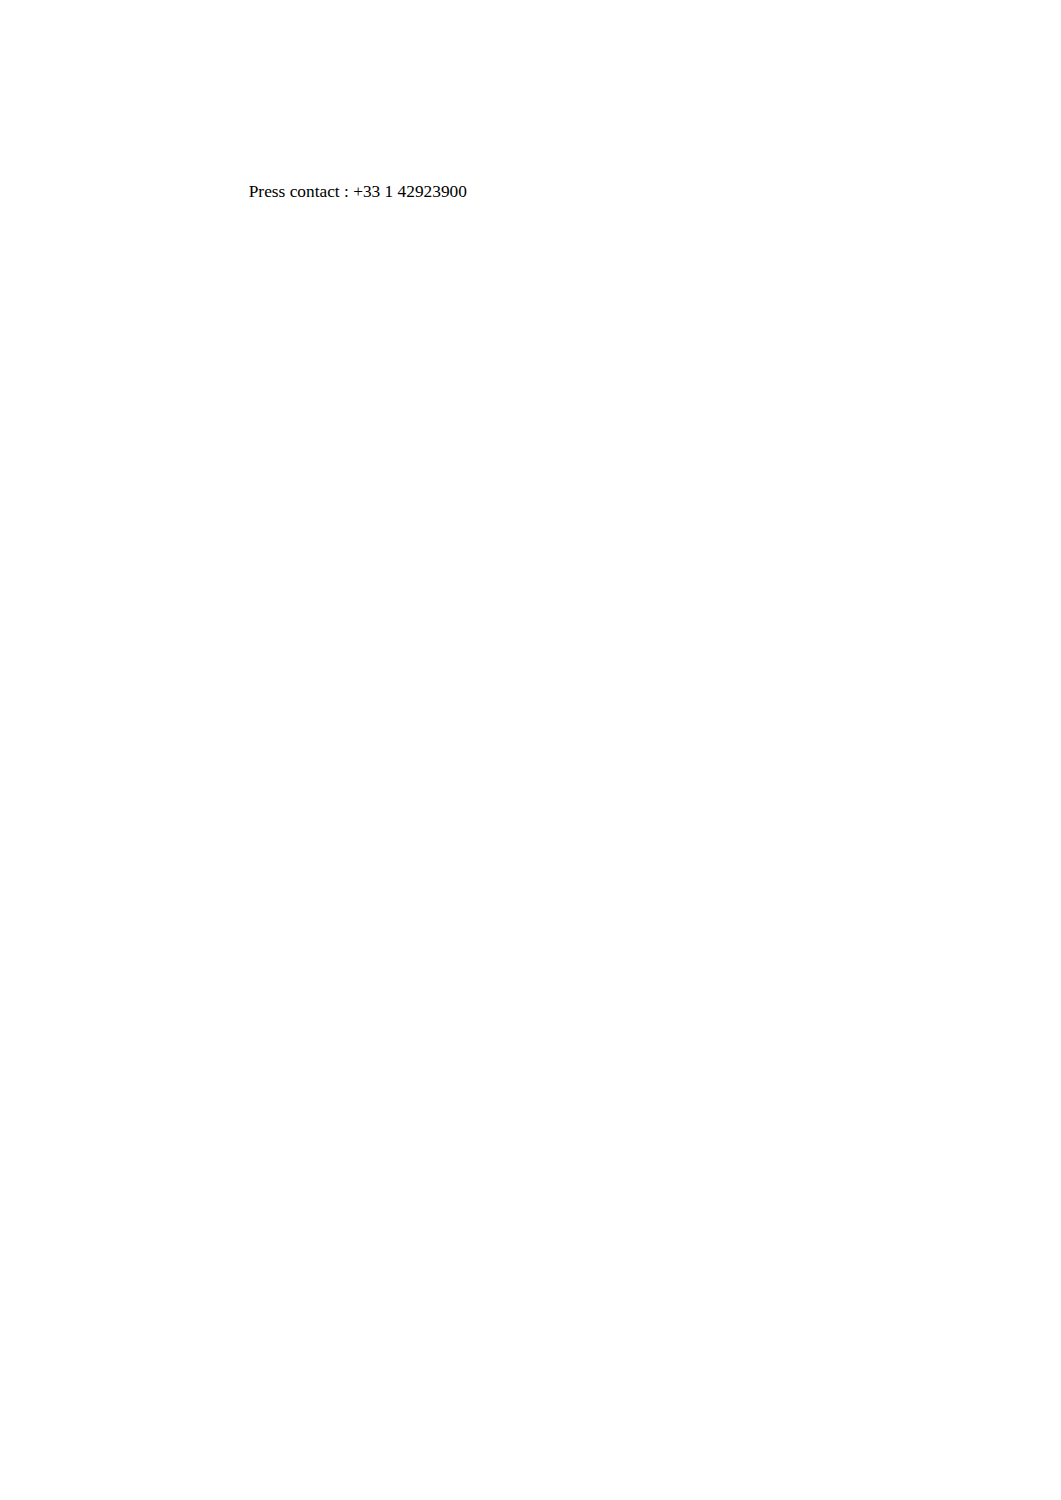Press contact : +33 1 42923900